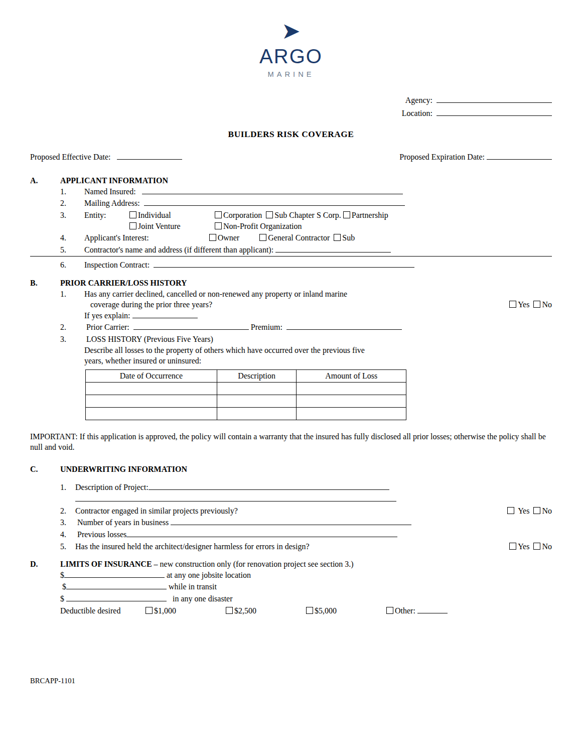➤
ARGO
MARINE
Agency:
Location:
BUILDERS RISK COVERAGE
Proposed Effective Date:
Proposed Expiration Date:
A.
APPLICANT INFORMATION
1.
Named Insured:
2.
Mailing Address:
3.
Entity:
Individual
Corporation Sub Chapter S Corp. Partnership
Joint Venture
Non-Profit Organization
4.
Applicant's Interest:
Owner
General Contractor Sub
5.
Contractor's name and address (if different than applicant):
6.
Inspection Contract:
B.
PRIOR CARRIER/LOSS HISTORY
1.
Has any carrier declined, cancelled or non-renewed any property or inland marine
coverage during the prior three years?
Yes No
If yes explain:
2.
Prior Carrier: Premium:
3.
LOSS HISTORY (Previous Five Years)
Describe all losses to the property of others which have occurred over the previous five
years, whether insured or uninsured:
| Date of Occurrence | Description | Amount of Loss |
| --- | --- | --- |
IMPORTANT: If this application is approved, the policy will contain a warranty that the insured has fully disclosed all prior losses; otherwise the policy shall be null and void.
C.
UNDERWRITING INFORMATION
1.
Description of Project:
2.
Contractor engaged in similar projects previously?
Yes No
3.
Number of years in business
4.
Previous losses
5.
Has the insured held the architect/designer harmless for errors in design?
Yes No
D.
LIMITS OF INSURANCE – new construction only (for renovation project see section 3.)
$ at any one jobsite location
$ while in transit
$ in any one disaster
Deductible desired $1,000 $2,500 $5,000 Other:
BRCAPP-1101